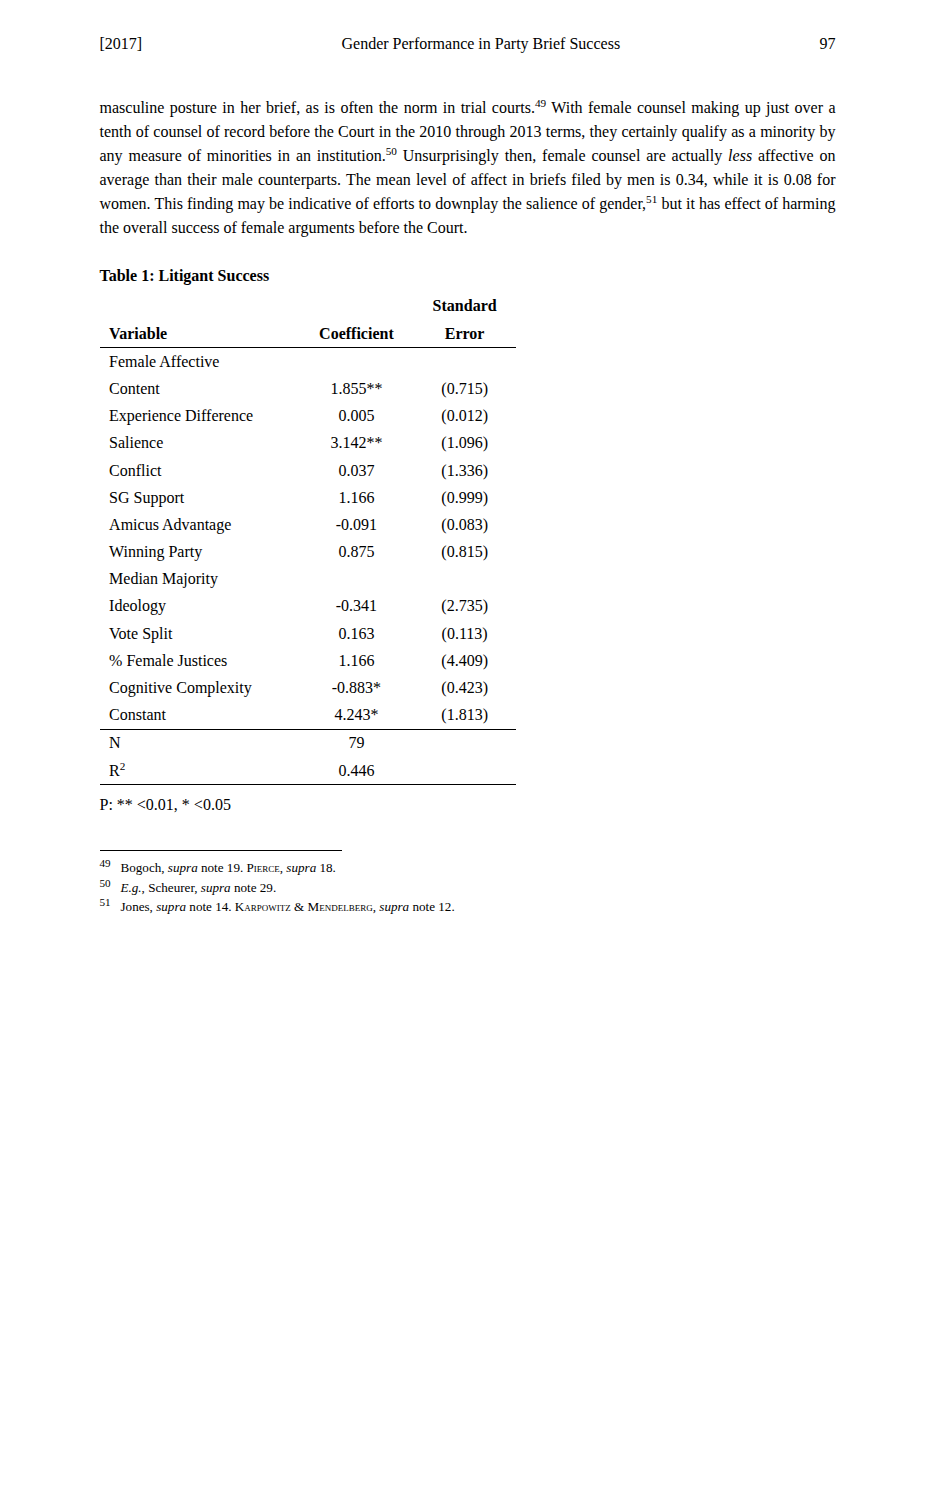[2017] Gender Performance in Party Brief Success 97
masculine posture in her brief, as is often the norm in trial courts.49 With female counsel making up just over a tenth of counsel of record before the Court in the 2010 through 2013 terms, they certainly qualify as a minority by any measure of minorities in an institution.50 Unsurprisingly then, female counsel are actually less affective on average than their male counterparts. The mean level of affect in briefs filed by men is 0.34, while it is 0.08 for women. This finding may be indicative of efforts to downplay the salience of gender,51 but it has effect of harming the overall success of female arguments before the Court.
Table 1: Litigant Success
| | | Standard |
| --- | --- | --- |
| Variable | Coefficient | Error |
| Female Affective | | |
| Content | 1.855** | (0.715) |
| Experience Difference | 0.005 | (0.012) |
| Salience | 3.142** | (1.096) |
| Conflict | 0.037 | (1.336) |
| SG Support | 1.166 | (0.999) |
| Amicus Advantage | -0.091 | (0.083) |
| Winning Party | 0.875 | (0.815) |
| Median Majority | | |
| Ideology | -0.341 | (2.735) |
| Vote Split | 0.163 | (0.113) |
| % Female Justices | 1.166 | (4.409) |
| Cognitive Complexity | -0.883* | (0.423) |
| Constant | 4.243* | (1.813) |
| N | 79 | |
| R 2 | 0.446 | |
P: ** <0.01, * <0.05
49 Bogoch, supra note 19. Pierce, supra 18.
50 E.g., Scheurer, supra note 29.
51 Jones, supra note 14. Karpowitz & Mendelberg, supra note 12.